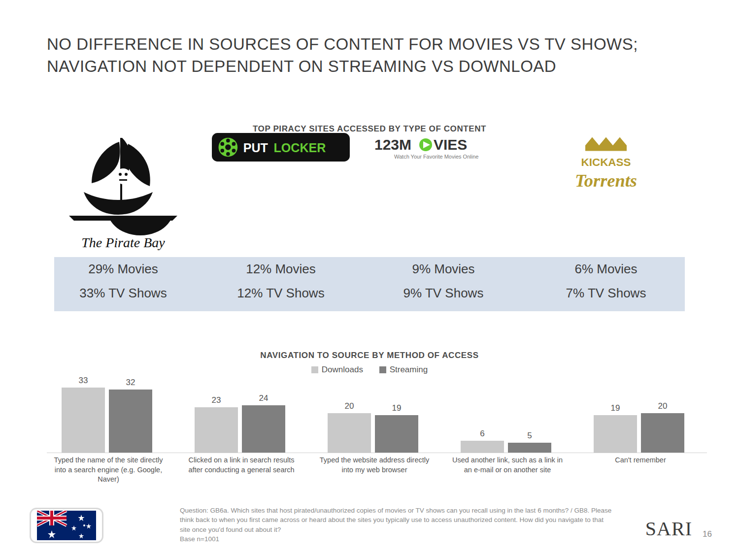No difference in sources of content for movies vs TV shows;
navigation not dependent on streaming vs download
Top piracy sites accessed by type of content
29% Movies
33% TV Shows
12% Movies
12% TV Shows
9% Movies
9% TV Shows
6% Movies
7% TV Shows
Navigation to source by method of access
Downloads Streaming
33
32
23
24
20
19
6
5
19
20
Typed the name of the site directly into a search engine (e.g. Google, Naver)
Clicked on a link in search results after conducting a general search
Typed the website address directly into my web browser
Used another link, such as a link in an e-mail or on another site
Can't remember
Question: GB6a. Which sites that host pirated/unauthorized copies of movies or TV shows can you recall using in the last 6 months? / GB8. Please think back to when you first came across or heard about the sites you typically use to access unauthorized content. How did you navigate to that site once you'd found out about it?
Base n=1001
SARI
16